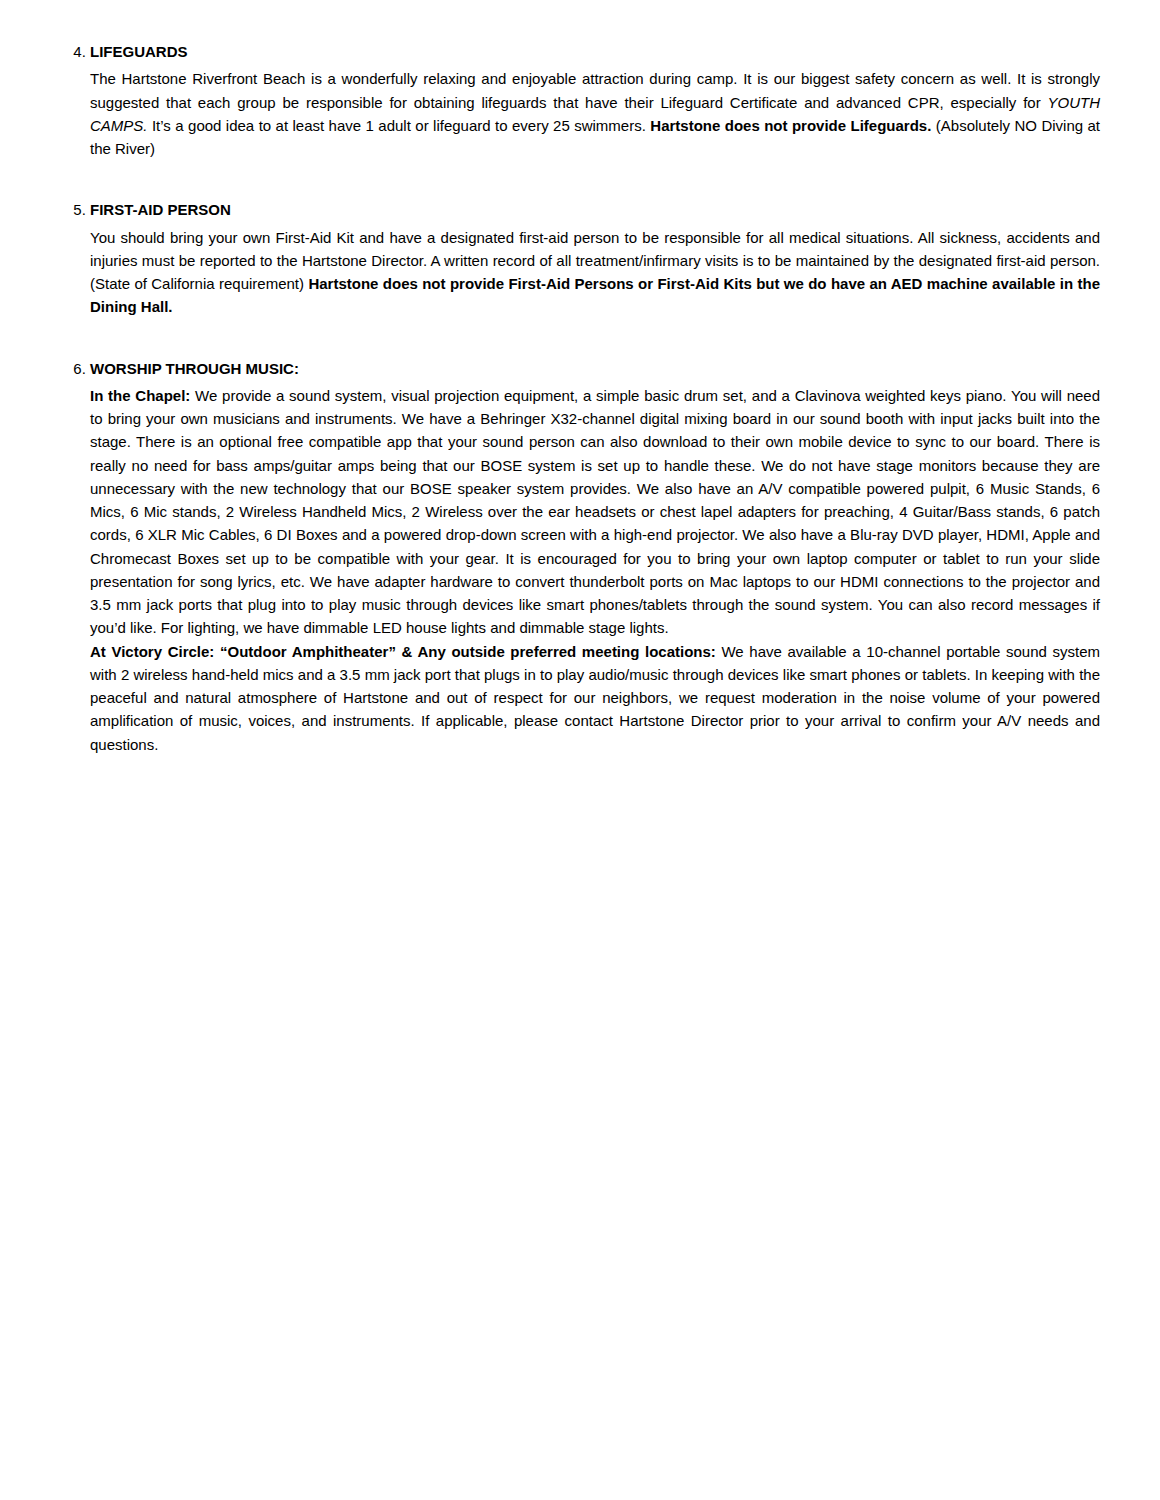LIFEGUARDS
The Hartstone Riverfront Beach is a wonderfully relaxing and enjoyable attraction during camp. It is our biggest safety concern as well. It is strongly suggested that each group be responsible for obtaining lifeguards that have their Lifeguard Certificate and advanced CPR, especially for YOUTH CAMPS. It’s a good idea to at least have 1 adult or lifeguard to every 25 swimmers. Hartstone does not provide Lifeguards. (Absolutely NO Diving at the River)
FIRST-AID PERSON
You should bring your own First-Aid Kit and have a designated first-aid person to be responsible for all medical situations. All sickness, accidents and injuries must be reported to the Hartstone Director. A written record of all treatment/infirmary visits is to be maintained by the designated first-aid person. (State of California requirement) Hartstone does not provide First-Aid Persons or First-Aid Kits but we do have an AED machine available in the Dining Hall.
WORSHIP THROUGH MUSIC:
In the Chapel: We provide a sound system, visual projection equipment, a simple basic drum set, and a Clavinova weighted keys piano. You will need to bring your own musicians and instruments. We have a Behringer X32-channel digital mixing board in our sound booth with input jacks built into the stage. There is an optional free compatible app that your sound person can also download to their own mobile device to sync to our board. There is really no need for bass amps/guitar amps being that our BOSE system is set up to handle these. We do not have stage monitors because they are unnecessary with the new technology that our BOSE speaker system provides. We also have an A/V compatible powered pulpit, 6 Music Stands, 6 Mics, 6 Mic stands, 2 Wireless Handheld Mics, 2 Wireless over the ear headsets or chest lapel adapters for preaching, 4 Guitar/Bass stands, 6 patch cords, 6 XLR Mic Cables, 6 DI Boxes and a powered drop-down screen with a high-end projector. We also have a Blu-ray DVD player, HDMI, Apple and Chromecast Boxes set up to be compatible with your gear. It is encouraged for you to bring your own laptop computer or tablet to run your slide presentation for song lyrics, etc. We have adapter hardware to convert thunderbolt ports on Mac laptops to our HDMI connections to the projector and 3.5 mm jack ports that plug into to play music through devices like smart phones/tablets through the sound system. You can also record messages if you’d like. For lighting, we have dimmable LED house lights and dimmable stage lights.
At Victory Circle: “Outdoor Amphitheater” & Any outside preferred meeting locations: We have available a 10-channel portable sound system with 2 wireless hand-held mics and a 3.5 mm jack port that plugs in to play audio/music through devices like smart phones or tablets. In keeping with the peaceful and natural atmosphere of Hartstone and out of respect for our neighbors, we request moderation in the noise volume of your powered amplification of music, voices, and instruments. If applicable, please contact Hartstone Director prior to your arrival to confirm your A/V needs and questions.